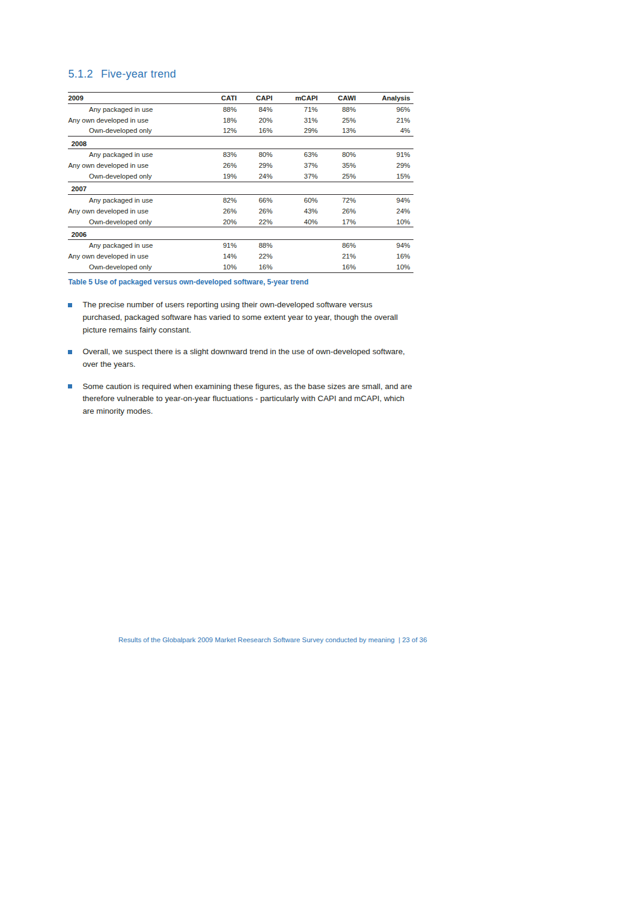5.1.2 Five-year trend
| 2009 | CATI | CAPI | mCAPI | CAWI | Analysis |
| --- | --- | --- | --- | --- | --- |
| Any packaged in use | 88% | 84% | 71% | 88% | 96% |
| Any own developed in use | 18% | 20% | 31% | 25% | 21% |
| Own-developed only | 12% | 16% | 29% | 13% | 4% |
| 2008 |
| Any packaged in use | 83% | 80% | 63% | 80% | 91% |
| Any own developed in use | 26% | 29% | 37% | 35% | 29% |
| Own-developed only | 19% | 24% | 37% | 25% | 15% |
| 2007 |
| Any packaged in use | 82% | 66% | 60% | 72% | 94% |
| Any own developed in use | 26% | 26% | 43% | 26% | 24% |
| Own-developed only | 20% | 22% | 40% | 17% | 10% |
| 2006 |
| Any packaged in use | 91% | 88% | | 86% | 94% |
| Any own developed in use | 14% | 22% | | 21% | 16% |
| Own-developed only | 10% | 16% | | 16% | 10% |
Table 5 Use of packaged versus own-developed software, 5-year trend
The precise number of users reporting using their own-developed software versus purchased, packaged software has varied to some extent year to year, though the overall picture remains fairly constant.
Overall, we suspect there is a slight downward trend in the use of own-developed software, over the years.
Some caution is required when examining these figures, as the base sizes are small, and are therefore vulnerable to year-on-year fluctuations - particularly with CAPI and mCAPI, which are minority modes.
Results of the Globalpark 2009 Market Reesearch Software Survey conducted by meaning | 23 of 36